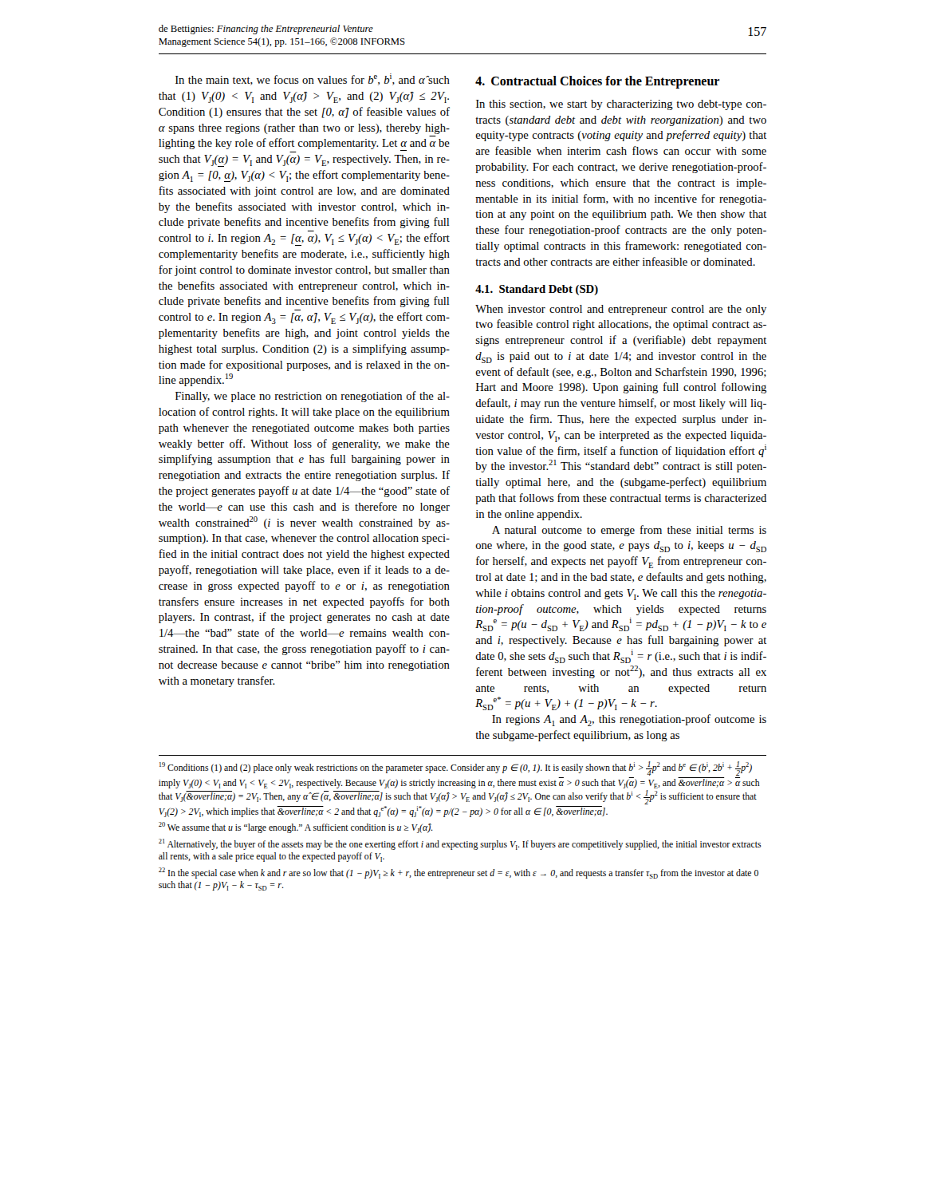de Bettignies: Financing the Entrepreneurial Venture
Management Science 54(1), pp. 151–166, ©2008 INFORMS
157
In the main text, we focus on values for be, bi, and α̂ such that (1) VJ(0) < VI and VJ(α̂) > VE, and (2) VJ(α̂) ≤ 2VI. Condition (1) ensures that the set [0, α̂] of feasible values of α spans three regions (rather than two or less), thereby highlighting the key role of effort complementarity. Let α and α be such that VJ(α) = VI and VJ(α) = VE, respectively. Then, in region A1 = [0, α), VJ(α) < VI; the effort complementarity benefits associated with joint control are low, and are dominated by the benefits associated with investor control, which include private benefits and incentive benefits from giving full control to i. In region A2 = [α, α), VI ≤ VJ(α) < VE; the effort complementarity benefits are moderate, i.e., sufficiently high for joint control to dominate investor control, but smaller than the benefits associated with entrepreneur control, which include private benefits and incentive benefits from giving full control to e. In region A3 = [α, α̂], VE ≤ VJ(α), the effort complementarity benefits are high, and joint control yields the highest total surplus. Condition (2) is a simplifying assumption made for expositional purposes, and is relaxed in the online appendix.19
Finally, we place no restriction on renegotiation of the allocation of control rights. It will take place on the equilibrium path whenever the renegotiated outcome makes both parties weakly better off. Without loss of generality, we make the simplifying assumption that e has full bargaining power in renegotiation and extracts the entire renegotiation surplus. If the project generates payoff u at date 1/4—the “good” state of the world—e can use this cash and is therefore no longer wealth constrained20 (i is never wealth constrained by assumption). In that case, whenever the control allocation specified in the initial contract does not yield the highest expected payoff, renegotiation will take place, even if it leads to a decrease in gross expected payoff to e or i, as renegotiation transfers ensure increases in net expected payoffs for both players. In contrast, if the project generates no cash at date 1/4—the “bad” state of the world—e remains wealth constrained. In that case, the gross renegotiation payoff to i cannot decrease because e cannot “bribe” him into renegotiation with a monetary transfer.
4. Contractual Choices for the Entrepreneur
In this section, we start by characterizing two debt-type contracts (standard debt and debt with reorganization) and two equity-type contracts (voting equity and preferred equity) that are feasible when interim cash flows can occur with some probability. For each contract, we derive renegotiation-proofness conditions, which ensure that the contract is implementable in its initial form, with no incentive for renegotiation at any point on the equilibrium path. We then show that these four renegotiation-proof contracts are the only potentially optimal contracts in this framework: renegotiated contracts and other contracts are either infeasible or dominated.
4.1. Standard Debt (SD)
When investor control and entrepreneur control are the only two feasible control right allocations, the optimal contract assigns entrepreneur control if a (verifiable) debt repayment dSD is paid out to i at date 1/4; and investor control in the event of default (see, e.g., Bolton and Scharfstein 1990, 1996; Hart and Moore 1998). Upon gaining full control following default, i may run the venture himself, or most likely will liquidate the firm. Thus, here the expected surplus under investor control, VI, can be interpreted as the expected liquidation value of the firm, itself a function of liquidation effort qi by the investor.21 This “standard debt” contract is still potentially optimal here, and the (subgame-perfect) equilibrium path that follows from these contractual terms is characterized in the online appendix.
A natural outcome to emerge from these initial terms is one where, in the good state, e pays dSD to i, keeps u − dSD for herself, and expects net payoff VE from entrepreneur control at date 1; and in the bad state, e defaults and gets nothing, while i obtains control and gets VI. We call this the renegotiation-proof outcome, which yields expected returns RSD e = p(u − dSD + VE) and RSD i = pdSD + (1 − p)VI − k to e and i, respectively. Because e has full bargaining power at date 0, she sets dSD such that RSD i = r (i.e., such that i is indifferent between investing or not22), and thus extracts all ex ante rents, with an expected return RSD e* = p(u + VE) + (1 − p)VI − k − r.
In regions A1 and A2, this renegotiation-proof outcome is the subgame-perfect equilibrium, as long as
19 Conditions (1) and (2) place only weak restrictions on the parameter space. Consider any p ∈ (0, 1). It is easily shown that bi > 14p2 and be ∈ (bi, 2bi + 12p2) imply VJ(0) < VI and VI < VE < 2VI, respectively. Because VJ(α) is strictly increasing in α, there must exist α > 0 such that VJ(α) = VE, and &overline;α > α such that VJ(&overline;α) = 2VI. Then, any α̂ ∈ (α, &overline;α] is such that VJ(α̂) > VE and VJ(α̂) ≤ 2VI. One can also verify that bi < 12p2 is sufficient to ensure that VJ(2) > 2VI, which implies that &overline;α < 2 and that qJe*(α) = qJi*(α) = p/(2 − pα) > 0 for all α ∈ [0, &overline;α].
20 We assume that u is “large enough.” A sufficient condition is u ≥ VJ(α̂).
21 Alternatively, the buyer of the assets may be the one exerting effort i and expecting surplus VI. If buyers are competitively supplied, the initial investor extracts all rents, with a sale price equal to the expected payoff of VI.
22 In the special case when k and r are so low that (1 − p)VI ≥ k + r, the entrepreneur set d = ε, with ε → 0, and requests a transfer τSD from the investor at date 0 such that (1 − p)VI − k − τSD = r.